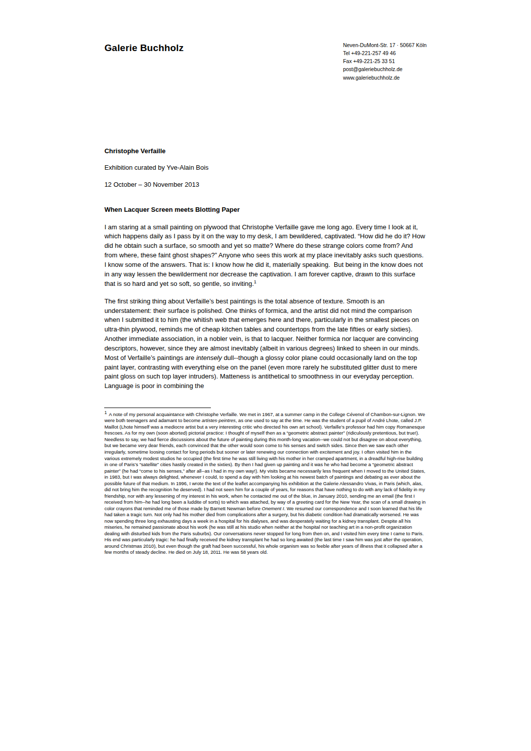Galerie Buchholz
Neven-DuMont-Str. 17 · 50667 Köln
Tel +49-221-257 49 46
Fax +49-221-25 33 51
post@galeriebuchholz.de
www.galeriebuchholz.de
Christophe Verfaille
Exhibition curated by Yve-Alain Bois
12 October – 30 November 2013
When Lacquer Screen meets Blotting Paper
I am staring at a small painting on plywood that Christophe Verfaille gave me long ago. Every time I look at it, which happens daily as I pass by it on the way to my desk, I am bewildered, captivated. “How did he do it? How did he obtain such a surface, so smooth and yet so matte? Where do these strange colors come from? And from where, these faint ghost shapes?” Anyone who sees this work at my place inevitably asks such questions. I know some of the answers. That is: I know how he did it, materially speaking. But being in the know does not in any way lessen the bewilderment nor decrease the captivation. I am forever captive, drawn to this surface that is so hard and yet so soft, so gentle, so inviting.1
The first striking thing about Verfaille’s best paintings is the total absence of texture. Smooth is an understatement: their surface is polished. One thinks of formica, and the artist did not mind the comparison when I submitted it to him (the whitish web that emerges here and there, particularly in the smallest pieces on ultra-thin plywood, reminds me of cheap kitchen tables and countertops from the late fifties or early sixties). Another immediate association, in a nobler vein, is that to lacquer. Neither formica nor lacquer are convincing descriptors, however, since they are almost inevitably (albeit in various degrees) linked to sheen in our minds. Most of Verfaille’s paintings are intensely dull--though a glossy color plane could occasionally land on the top paint layer, contrasting with everything else on the panel (even more rarely he substituted glitter dust to mere paint gloss on such top layer intruders). Matteness is antithetical to smoothness in our everyday perception. Language is poor in combining the
1 A note of my personal acquaintance with Christophe Verfaille. We met in 1967, at a summer camp in the College Cévenol of Chambon-sur-Lignon. We were both teenagers and adamant to become artistes-peintres, as one used to say at the time. He was the student of a pupil of André Lhote, called J.P. Maillot (Lhote himself was a mediocre artist but a very interesting critic who directed his own art school). Verfaille’s professor had him copy Romanesque frescoes. As for my own (soon aborted) pictorial practice: I thought of myself then as a “geometric abstract painter” (ridiculously pretentious, but true!). Needless to say, we had fierce discussions about the future of painting during this month-long vacation--we could not but disagree on about everything, but we became very dear friends, each convinced that the other would soon come to his senses and switch sides. Since then we saw each other irregularly, sometime loosing contact for long periods but sooner or later renewing our connection with excitement and joy. I often visited him in the various extremely modest studios he occupied (the first time he was still living with his mother in her cramped apartment, in a dreadful high-rise building in one of Paris’s “satellite” cities hastily created in the sixties). By then I had given up painting and it was he who had become a “geometric abstract painter” (he had “come to his senses,” after all--as I had in my own way!). My visits became necessarily less frequent when I moved to the United States, in 1983, but I was always delighted, whenever I could, to spend a day with him looking at his newest batch of paintings and debating as ever about the possible future of that medium. In 1996, I wrote the text of the leaflet accompanying his exhibition at the Galerie Alessandro Vivas, in Paris (which, alas, did not bring him the recognition he deserved). I had not seen him for a couple of years, for reasons that have nothing to do with any lack of fidelity in my friendship, nor with any lessening of my interest in his work, when he contacted me out of the blue, in January 2010, sending me an email (the first I received from him--he had long been a luddite of sorts) to which was attached, by way of a greeting card for the New Year, the scan of a small drawing in color crayons that reminded me of those made by Barnett Newman before Onement I. We resumed our correspondence and I soon learned that his life had taken a tragic turn. Not only had his mother died from complications after a surgery, but his diabetic condition had dramatically worsened. He was now spending three long exhausting days a week in a hospital for his dialyses, and was desperately waiting for a kidney transplant. Despite all his miseries, he remained passionate about his work (he was still at his studio when neither at the hospital nor teaching art in a non-profit organization dealing with disturbed kids from the Paris suburbs). Our conversations never stopped for long from then on, and I visited him every time I came to Paris. His end was particularly tragic: he had finally received the kidney transplant he had so long awaited (the last time I saw him was just after the operation, around Christmas 2010), but even though the graft had been successful, his whole organism was so feeble after years of illness that it collapsed after a few months of steady decline. He died on July 18, 2011. He was 58 years old.